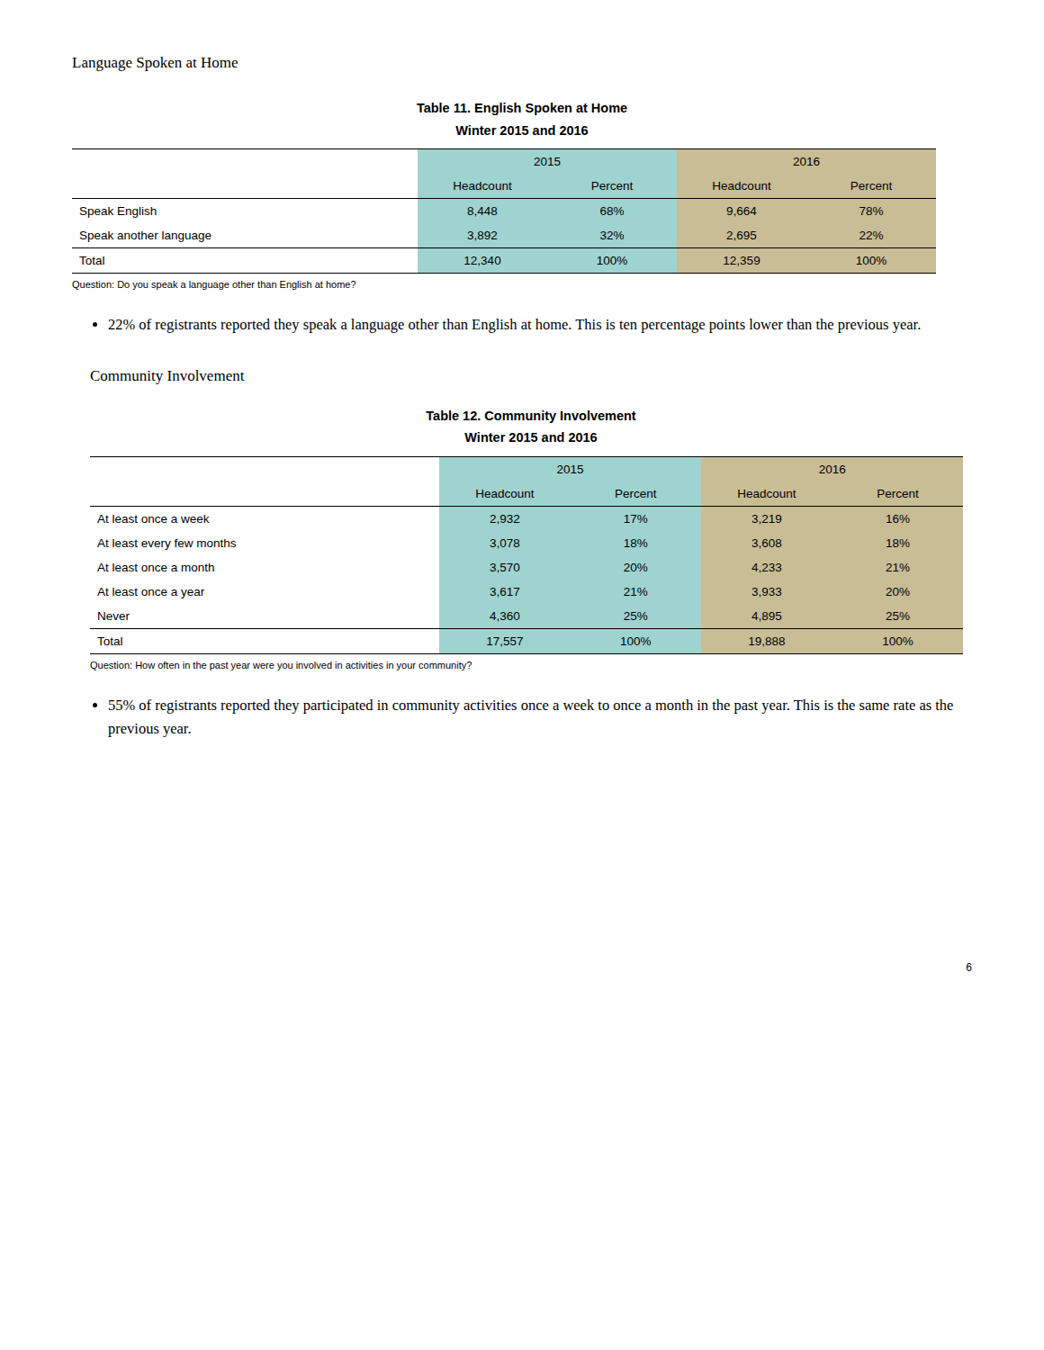Language Spoken at Home
Table 11. English Spoken at Home
Winter 2015 and 2016
| | 2015 | 2016 |
| --- | --- | --- |
| | Headcount | Percent | Headcount | Percent |
| Speak English | 8,448 | 68% | 9,664 | 78% |
| Speak another language | 3,892 | 32% | 2,695 | 22% |
| Total | 12,340 | 100% | 12,359 | 100% |
Question: Do you speak a language other than English at home?
22% of registrants reported they speak a language other than English at home. This is ten percentage points lower than the previous year.
Community Involvement
Table 12. Community Involvement
Winter 2015 and 2016
| | 2015 | 2016 |
| --- | --- | --- |
| | Headcount | Percent | Headcount | Percent |
| At least once a week | 2,932 | 17% | 3,219 | 16% |
| At least every few months | 3,078 | 18% | 3,608 | 18% |
| At least once a month | 3,570 | 20% | 4,233 | 21% |
| At least once a year | 3,617 | 21% | 3,933 | 20% |
| Never | 4,360 | 25% | 4,895 | 25% |
| Total | 17,557 | 100% | 19,888 | 100% |
Question: How often in the past year were you involved in activities in your community?
55% of registrants reported they participated in community activities once a week to once a month in the past year. This is the same rate as the previous year.
6